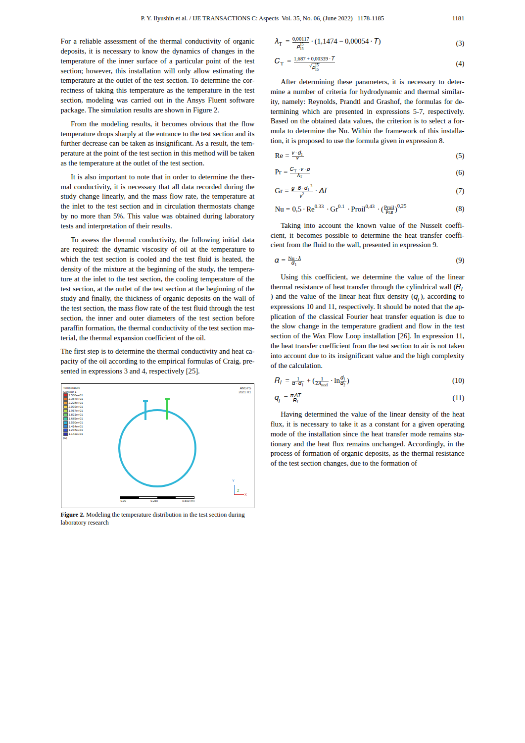P. Y. Ilyushin et al. / IJE TRANSACTIONS C: Aspects Vol. 35, No. 06, (June 2022) 1178-1185 1181
For a reliable assessment of the thermal conductivity of organic deposits, it is necessary to know the dynamics of changes in the temperature of the inner surface of a particular point of the test section; however, this installation will only allow estimating the temperature at the outlet of the test section. To determine the correctness of taking this temperature as the temperature in the test section, modeling was carried out in the Ansys Fluent software package. The simulation results are shown in Figure 2.
From the modeling results, it becomes obvious that the flow temperature drops sharply at the entrance to the test section and its further decrease can be taken as insignificant. As a result, the temperature at the point of the test section in this method will be taken as the temperature at the outlet of the test section.
It is also important to note that in order to determine the thermal conductivity, it is necessary that all data recorded during the study change linearly, and the mass flow rate, the temperature at the inlet to the test section and in circulation thermostats change by no more than 5%. This value was obtained during laboratory tests and interpretation of their results.
To assess the thermal conductivity, the following initial data are required: the dynamic viscosity of oil at the temperature to which the test section is cooled and the test fluid is heated, the density of the mixture at the beginning of the study, the temperature at the inlet to the test section, the cooling temperature of the test section, at the outlet of the test section at the beginning of the study and finally, the thickness of organic deposits on the wall of the test section, the mass flow rate of the test fluid through the test section, the inner and outer diameters of the test section before paraffin formation, the thermal conductivity of the test section material, the thermal expansion coefficient of the oil.
The first step is to determine the thermal conductivity and heat capacity of the oil according to the empirical formulas of Craig, presented in expressions 3 and 4, respectively [25].
Temperature
Contour 1
2.500e+01
2.364e+01
2.228e+01
2.093e+01
1.957e+01
1.821e+01
1.685e+01
1.550e+01
1.414e+01
1.278e+01
1.142e+01
[C]
ANSYS
2021 R1
Y X Z
0.000.2500.500 (m)
Figure 2. Modeling the temperature distribution in the test section during laboratory research
λT = 0,00117ρ1515 · (1,1474−0,00054·T) (3)
CT = 1,687+0,00339·T ρ1515 (4)
After determining these parameters, it is necessary to determine a number of criteria for hydrodynamic and thermal similarity, namely: Reynolds, Prandtl and Grashof, the formulas for determining which are presented in expressions 5-7, respectively. Based on the obtained data values, the criterion is to select a formula to determine the Nu. Within the framework of this installation, it is proposed to use the formula given in expression 8.
Re= v·d1ν (5)
Pr= CT·v·ρ λT (6)
Gr= g·β·d13 v2 ·ΔT (7)
Nu=0,5· Re0.33· Gr0.1· Proil0,43· (ProilPrs)0,25 (8)
Taking into account the known value of the Nusselt coefficient, it becomes possible to determine the heat transfer coefficient from the fluid to the wall, presented in expression 9.
α= Nu·λd1 (9)
Using this coefficient, we determine the value of the linear thermal resistance of heat transfer through the cylindrical wall (Rl) and the value of the linear heat flux density (ql), according to expressions 10 and 11, respectively. It should be noted that the application of the classical Fourier heat transfer equation is due to the slow change in the temperature gradient and flow in the test section of the Wax Flow Loop installation [26]. In expression 11, the heat transfer coefficient from the test section to air is not taken into account due to its insignificant value and the high complexity of the calculation.
Rl= 1α·d1 + ( 12λsteel ·ln d1d2 ) (10)
ql= πΔTRl (11)
Having determined the value of the linear density of the heat flux, it is necessary to take it as a constant for a given operating mode of the installation since the heat transfer mode remains stationary and the heat flux remains unchanged. Accordingly, in the process of formation of organic deposits, as the thermal resistance of the test section changes, due to the formation of